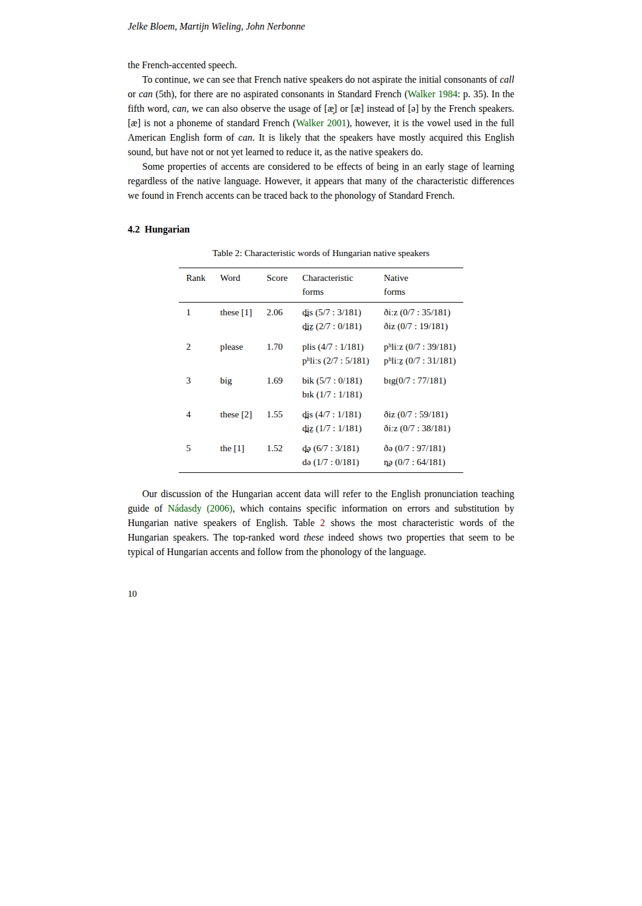Jelke Bloem, Martijn Wieling, John Nerbonne
the French-accented speech.
To continue, we can see that French native speakers do not aspirate the initial consonants of call or can (5th), for there are no aspirated consonants in Standard French (Walker 1984: p. 35). In the fifth word, can, we can also observe the usage of [æ̝] or [æ] instead of [ə] by the French speakers. [æ] is not a phoneme of standard French (Walker 2001), however, it is the vowel used in the full American English form of can. It is likely that the speakers have mostly acquired this English sound, but have not or not yet learned to reduce it, as the native speakers do.
Some properties of accents are considered to be effects of being in an early stage of learning regardless of the native language. However, it appears that many of the characteristic differences we found in French accents can be traced back to the phonology of Standard French.
4.2 Hungarian
Table 2: Characteristic words of Hungarian native speakers
| Rank | Word | Score | Characteristic forms | Native forms |
| --- | --- | --- | --- | --- |
| 1 | these [1] | 2.06 | d̪is (5/7 : 3/181) d̪iz̠ (2/7 : 0/181) | ðiːz (0/7 : 35/181) ðiz (0/7 : 19/181) |
| 2 | please | 1.70 | plis (4/7 : 1/181) pʰliːs (2/7 : 5/181) | pʰliːz (0/7 : 39/181) pʰliːz̠ (0/7 : 31/181) |
| 3 | big | 1.69 | bik (5/7 : 0/181) bɪk (1/7 : 1/181) | bɪg (0/7 : 77/181) |
| 4 | these [2] | 1.55 | d̪is (4/7 : 1/181) d̪iz̠ (1/7 : 1/181) | ðiz (0/7 : 59/181) ðiːz (0/7 : 38/181) |
| 5 | the [1] | 1.52 | d̪ə (6/7 : 3/181) də (1/7 : 0/181) | ðə (0/7 : 97/181) n̪ə (0/7 : 64/181) |
Our discussion of the Hungarian accent data will refer to the English pronunciation teaching guide of Nádasdy (2006), which contains specific information on errors and substitution by Hungarian native speakers of English. Table 2 shows the most characteristic words of the Hungarian speakers. The top-ranked word these indeed shows two properties that seem to be typical of Hungarian accents and follow from the phonology of the language.
10